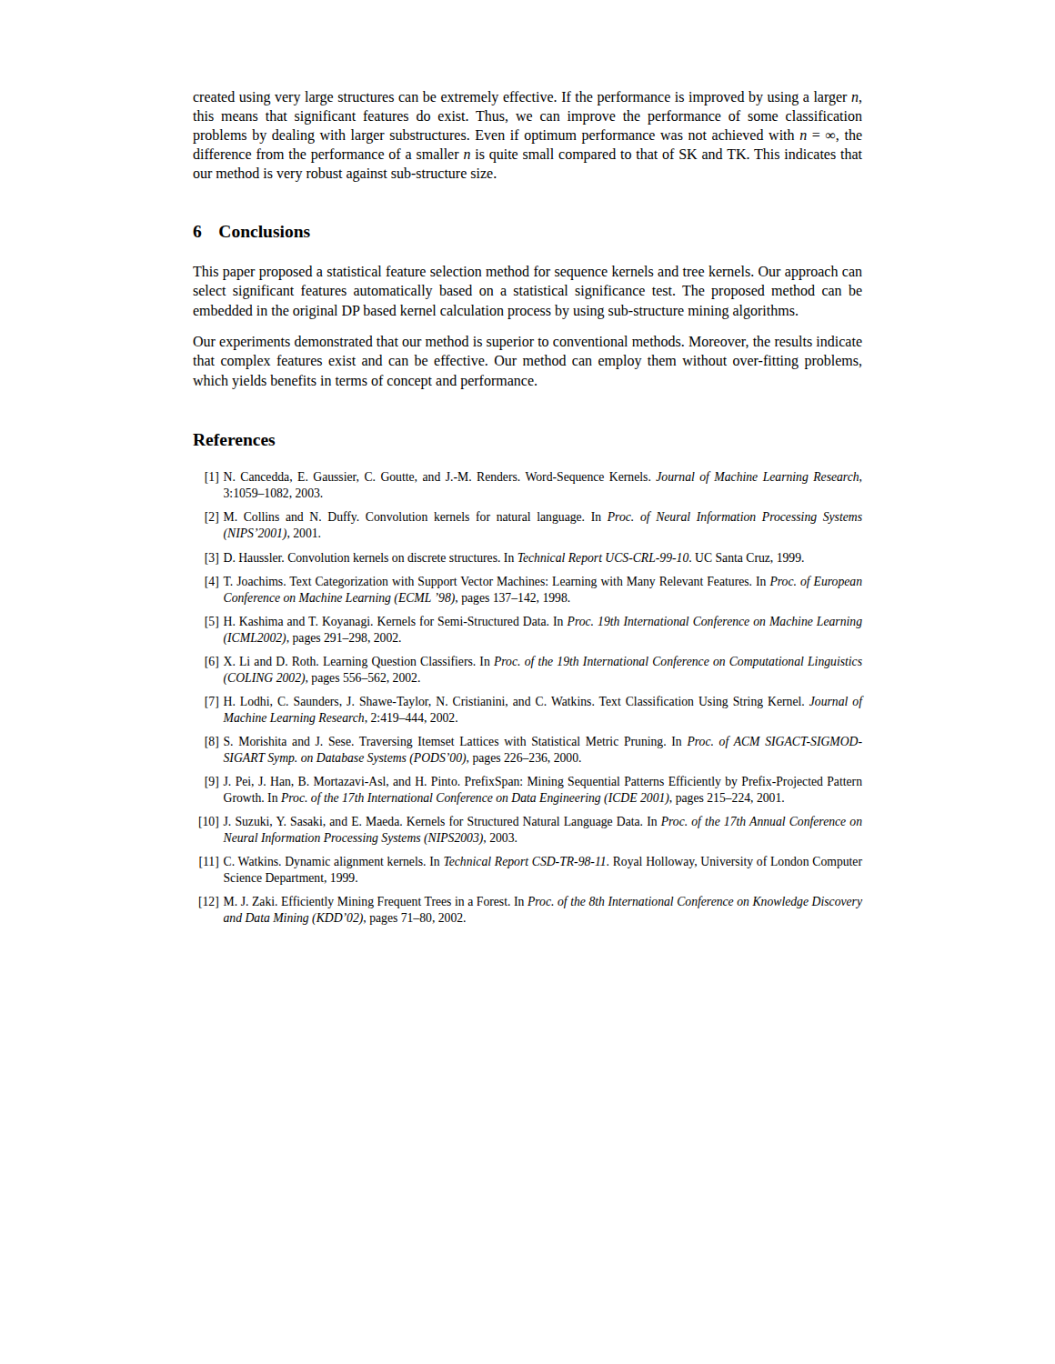created using very large structures can be extremely effective. If the performance is improved by using a larger n, this means that significant features do exist. Thus, we can improve the performance of some classification problems by dealing with larger substructures. Even if optimum performance was not achieved with n = ∞, the difference from the performance of a smaller n is quite small compared to that of SK and TK. This indicates that our method is very robust against sub-structure size.
6 Conclusions
This paper proposed a statistical feature selection method for sequence kernels and tree kernels. Our approach can select significant features automatically based on a statistical significance test. The proposed method can be embedded in the original DP based kernel calculation process by using sub-structure mining algorithms.
Our experiments demonstrated that our method is superior to conventional methods. Moreover, the results indicate that complex features exist and can be effective. Our method can employ them without over-fitting problems, which yields benefits in terms of concept and performance.
References
[1] N. Cancedda, E. Gaussier, C. Goutte, and J.-M. Renders. Word-Sequence Kernels. Journal of Machine Learning Research, 3:1059–1082, 2003.
[2] M. Collins and N. Duffy. Convolution kernels for natural language. In Proc. of Neural Information Processing Systems (NIPS’2001), 2001.
[3] D. Haussler. Convolution kernels on discrete structures. In Technical Report UCS-CRL-99-10. UC Santa Cruz, 1999.
[4] T. Joachims. Text Categorization with Support Vector Machines: Learning with Many Relevant Features. In Proc. of European Conference on Machine Learning (ECML ’98), pages 137–142, 1998.
[5] H. Kashima and T. Koyanagi. Kernels for Semi-Structured Data. In Proc. 19th International Conference on Machine Learning (ICML2002), pages 291–298, 2002.
[6] X. Li and D. Roth. Learning Question Classifiers. In Proc. of the 19th International Conference on Computational Linguistics (COLING 2002), pages 556–562, 2002.
[7] H. Lodhi, C. Saunders, J. Shawe-Taylor, N. Cristianini, and C. Watkins. Text Classification Using String Kernel. Journal of Machine Learning Research, 2:419–444, 2002.
[8] S. Morishita and J. Sese. Traversing Itemset Lattices with Statistical Metric Pruning. In Proc. of ACM SIGACT-SIGMOD-SIGART Symp. on Database Systems (PODS’00), pages 226–236, 2000.
[9] J. Pei, J. Han, B. Mortazavi-Asl, and H. Pinto. PrefixSpan: Mining Sequential Patterns Efficiently by Prefix-Projected Pattern Growth. In Proc. of the 17th International Conference on Data Engineering (ICDE 2001), pages 215–224, 2001.
[10] J. Suzuki, Y. Sasaki, and E. Maeda. Kernels for Structured Natural Language Data. In Proc. of the 17th Annual Conference on Neural Information Processing Systems (NIPS2003), 2003.
[11] C. Watkins. Dynamic alignment kernels. In Technical Report CSD-TR-98-11. Royal Holloway, University of London Computer Science Department, 1999.
[12] M. J. Zaki. Efficiently Mining Frequent Trees in a Forest. In Proc. of the 8th International Conference on Knowledge Discovery and Data Mining (KDD’02), pages 71–80, 2002.